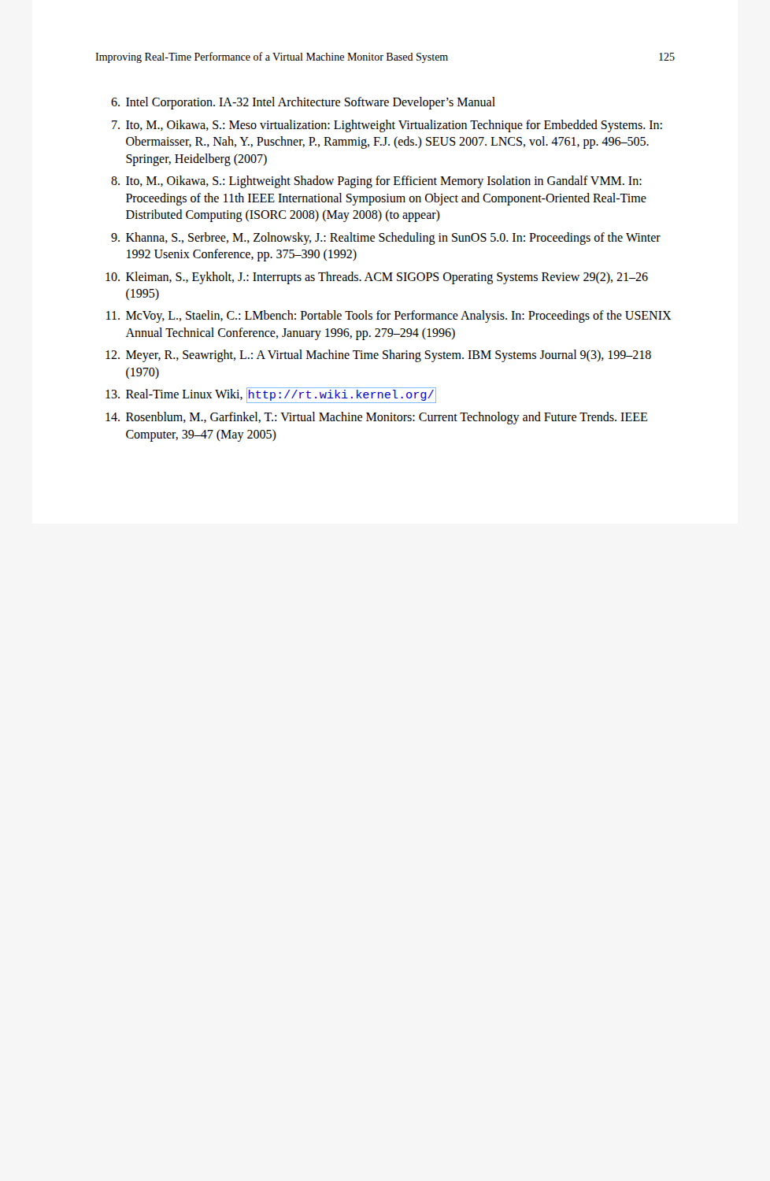Improving Real-Time Performance of a Virtual Machine Monitor Based System 125
Intel Corporation. IA-32 Intel Architecture Software Developer’s Manual
Ito, M., Oikawa, S.: Meso virtualization: Lightweight Virtualization Technique for Embedded Systems. In: Obermaisser, R., Nah, Y., Puschner, P., Rammig, F.J. (eds.) SEUS 2007. LNCS, vol. 4761, pp. 496–505. Springer, Heidelberg (2007)
Ito, M., Oikawa, S.: Lightweight Shadow Paging for Efficient Memory Isolation in Gandalf VMM. In: Proceedings of the 11th IEEE International Symposium on Object and Component-Oriented Real-Time Distributed Computing (ISORC 2008) (May 2008) (to appear)
Khanna, S., Serbree, M., Zolnowsky, J.: Realtime Scheduling in SunOS 5.0. In: Proceedings of the Winter 1992 Usenix Conference, pp. 375–390 (1992)
Kleiman, S., Eykholt, J.: Interrupts as Threads. ACM SIGOPS Operating Systems Review 29(2), 21–26 (1995)
McVoy, L., Staelin, C.: LMbench: Portable Tools for Performance Analysis. In: Proceedings of the USENIX Annual Technical Conference, January 1996, pp. 279–294 (1996)
Meyer, R., Seawright, L.: A Virtual Machine Time Sharing System. IBM Systems Journal 9(3), 199–218 (1970)
Real-Time Linux Wiki, http://rt.wiki.kernel.org/
Rosenblum, M., Garfinkel, T.: Virtual Machine Monitors: Current Technology and Future Trends. IEEE Computer, 39–47 (May 2005)